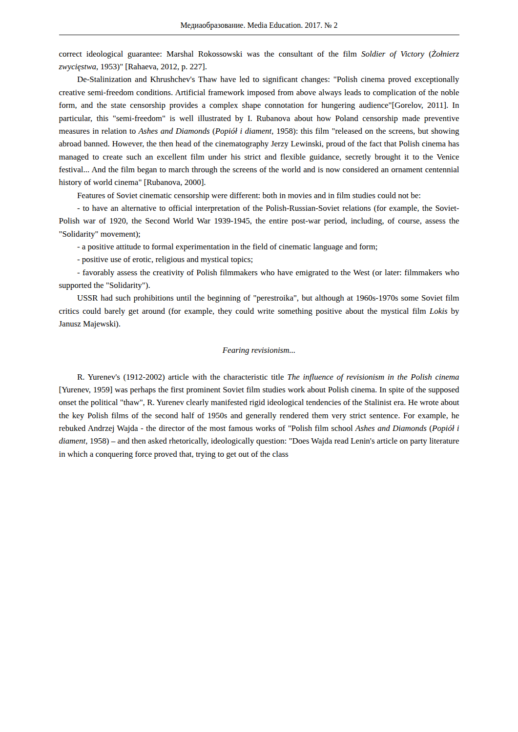Медиаобразование. Media Education. 2017. № 2
correct ideological guarantee: Marshal Rokossowski was the consultant of the film Soldier of Victory (Żołnierz zwycięstwa, 1953)" [Rahaeva, 2012, p. 227].
De-Stalinization and Khrushchev's Thaw have led to significant changes: "Polish cinema proved exceptionally creative semi-freedom conditions. Artificial framework imposed from above always leads to complication of the noble form, and the state censorship provides a complex shape connotation for hungering audience"[Gorelov, 2011]. In particular, this "semi-freedom" is well illustrated by I. Rubanova about how Poland censorship made preventive measures in relation to Ashes and Diamonds (Popiół i diament, 1958): this film "released on the screens, but showing abroad banned. However, the then head of the cinematography Jerzy Lewinski, proud of the fact that Polish cinema has managed to create such an excellent film under his strict and flexible guidance, secretly brought it to the Venice festival... And the film began to march through the screens of the world and is now considered an ornament centennial history of world cinema" [Rubanova, 2000].
Features of Soviet cinematic censorship were different: both in movies and in film studies could not be:
- to have an alternative to official interpretation of the Polish-Russian-Soviet relations (for example, the Soviet-Polish war of 1920, the Second World War 1939-1945, the entire post-war period, including, of course, assess the "Solidarity" movement);
- a positive attitude to formal experimentation in the field of cinematic language and form;
- positive use of erotic, religious and mystical topics;
- favorably assess the creativity of Polish filmmakers who have emigrated to the West (or later: filmmakers who supported the "Solidarity").
USSR had such prohibitions until the beginning of "perestroika", but although at 1960s-1970s some Soviet film critics could barely get around (for example, they could write something positive about the mystical film Lokis by Janusz Majewski).
Fearing revisionism...
R. Yurenev's (1912-2002) article with the characteristic title The influence of revisionism in the Polish cinema [Yurenev, 1959] was perhaps the first prominent Soviet film studies work about Polish cinema. In spite of the supposed onset the political "thaw", R. Yurenev clearly manifested rigid ideological tendencies of the Stalinist era. He wrote about the key Polish films of the second half of 1950s and generally rendered them very strict sentence. For example, he rebuked Andrzej Wajda - the director of the most famous works of "Polish film school Ashes and Diamonds (Popiół i diament, 1958) – and then asked rhetorically, ideologically question: "Does Wajda read Lenin's article on party literature in which a conquering force proved that, trying to get out of the class